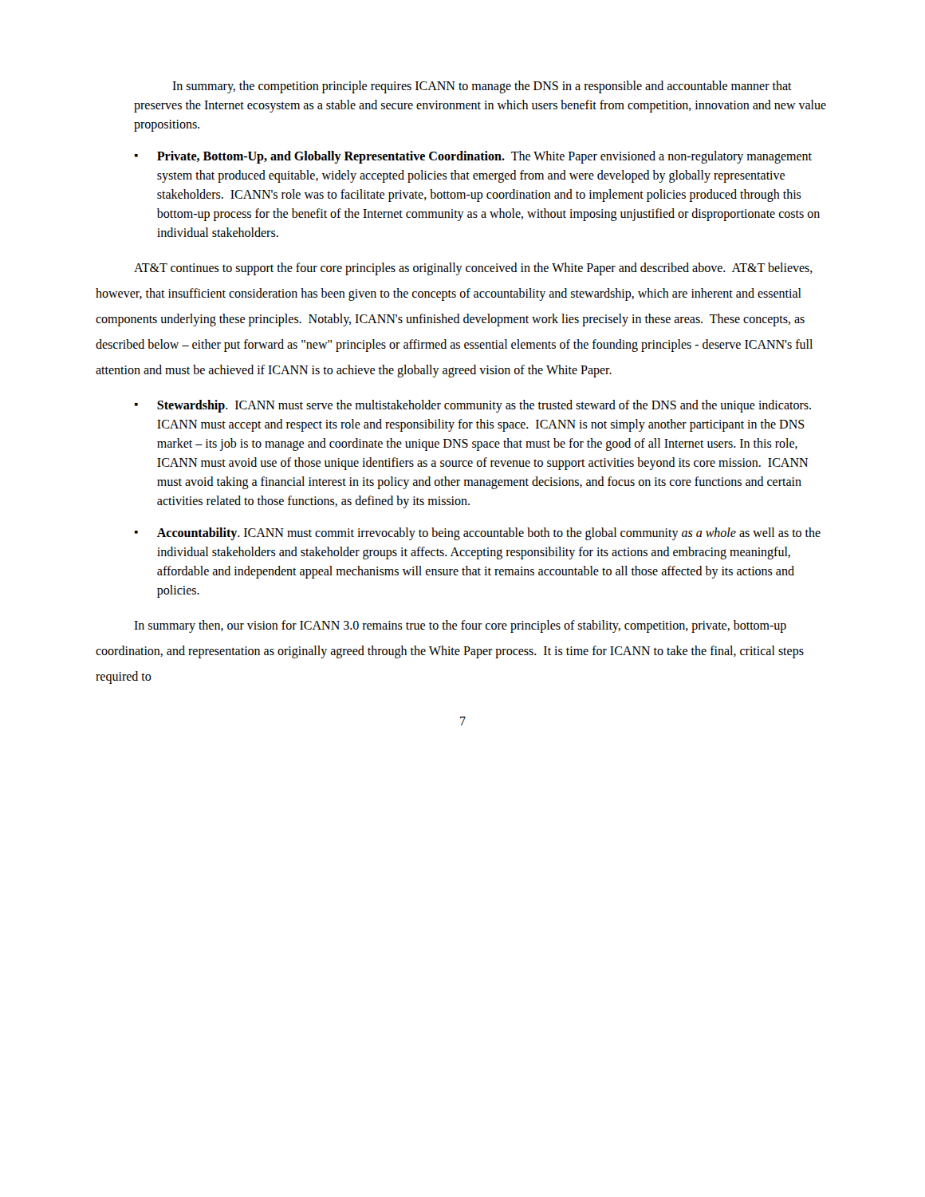In summary, the competition principle requires ICANN to manage the DNS in a responsible and accountable manner that preserves the Internet ecosystem as a stable and secure environment in which users benefit from competition, innovation and new value propositions.
Private, Bottom-Up, and Globally Representative Coordination. The White Paper envisioned a non-regulatory management system that produced equitable, widely accepted policies that emerged from and were developed by globally representative stakeholders. ICANN's role was to facilitate private, bottom-up coordination and to implement policies produced through this bottom-up process for the benefit of the Internet community as a whole, without imposing unjustified or disproportionate costs on individual stakeholders.
AT&T continues to support the four core principles as originally conceived in the White Paper and described above. AT&T believes, however, that insufficient consideration has been given to the concepts of accountability and stewardship, which are inherent and essential components underlying these principles. Notably, ICANN's unfinished development work lies precisely in these areas. These concepts, as described below – either put forward as "new" principles or affirmed as essential elements of the founding principles - deserve ICANN's full attention and must be achieved if ICANN is to achieve the globally agreed vision of the White Paper.
Stewardship. ICANN must serve the multistakeholder community as the trusted steward of the DNS and the unique indicators. ICANN must accept and respect its role and responsibility for this space. ICANN is not simply another participant in the DNS market – its job is to manage and coordinate the unique DNS space that must be for the good of all Internet users. In this role, ICANN must avoid use of those unique identifiers as a source of revenue to support activities beyond its core mission. ICANN must avoid taking a financial interest in its policy and other management decisions, and focus on its core functions and certain activities related to those functions, as defined by its mission.
Accountability. ICANN must commit irrevocably to being accountable both to the global community as a whole as well as to the individual stakeholders and stakeholder groups it affects. Accepting responsibility for its actions and embracing meaningful, affordable and independent appeal mechanisms will ensure that it remains accountable to all those affected by its actions and policies.
In summary then, our vision for ICANN 3.0 remains true to the four core principles of stability, competition, private, bottom-up coordination, and representation as originally agreed through the White Paper process. It is time for ICANN to take the final, critical steps required to
7